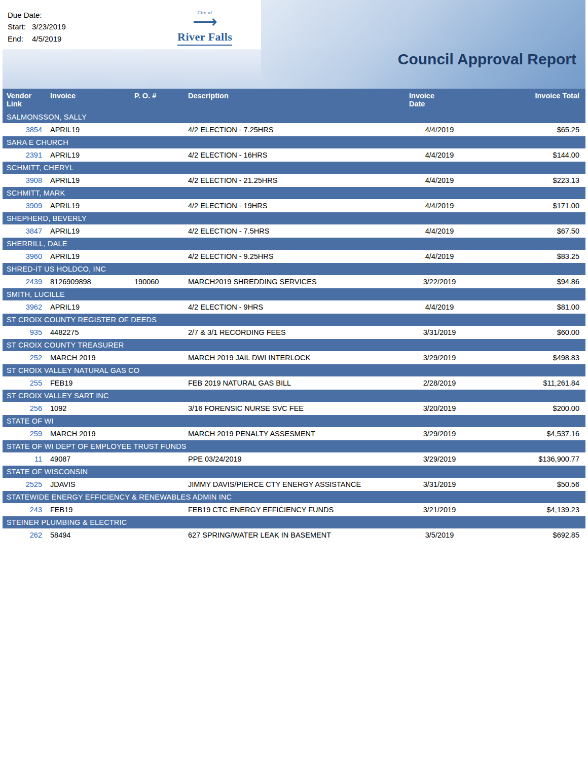Due Date:
Start: 3/23/2019
End: 4/5/2019
City of
⟶
River Falls
Council Approval Report
| Vendor Link | Invoice | P. O. # | Description | Invoice Date | Invoice Total |
| --- | --- | --- | --- | --- | --- |
| SALMONSSON, SALLY |
| 3854 | APRIL19 | | 4/2 ELECTION - 7.25HRS | 4/4/2019 | $65.25 |
| SARA E CHURCH |
| 2391 | APRIL19 | | 4/2 ELECTION - 16HRS | 4/4/2019 | $144.00 |
| SCHMITT, CHERYL |
| 3908 | APRIL19 | | 4/2 ELECTION - 21.25HRS | 4/4/2019 | $223.13 |
| SCHMITT, MARK |
| 3909 | APRIL19 | | 4/2 ELECTION - 19HRS | 4/4/2019 | $171.00 |
| SHEPHERD, BEVERLY |
| 3847 | APRIL19 | | 4/2 ELECTION - 7.5HRS | 4/4/2019 | $67.50 |
| SHERRILL, DALE |
| 3960 | APRIL19 | | 4/2 ELECTION - 9.25HRS | 4/4/2019 | $83.25 |
| SHRED-IT US HOLDCO, INC |
| 2439 | 8126909898 | 190060 | MARCH2019 SHREDDING SERVICES | 3/22/2019 | $94.86 |
| SMITH, LUCILLE |
| 3962 | APRIL19 | | 4/2 ELECTION - 9HRS | 4/4/2019 | $81.00 |
| ST CROIX COUNTY REGISTER OF DEEDS |
| 935 | 4482275 | | 2/7 & 3/1 RECORDING FEES | 3/31/2019 | $60.00 |
| ST CROIX COUNTY TREASURER |
| 252 | MARCH 2019 | | MARCH 2019 JAIL DWI INTERLOCK | 3/29/2019 | $498.83 |
| ST CROIX VALLEY NATURAL GAS CO |
| 255 | FEB19 | | FEB 2019 NATURAL GAS BILL | 2/28/2019 | $11,261.84 |
| ST CROIX VALLEY SART INC |
| 256 | 1092 | | 3/16 FORENSIC NURSE SVC FEE | 3/20/2019 | $200.00 |
| STATE OF WI |
| 259 | MARCH 2019 | | MARCH 2019 PENALTY ASSESMENT | 3/29/2019 | $4,537.16 |
| STATE OF WI DEPT OF EMPLOYEE TRUST FUNDS |
| 11 | 49087 | | PPE 03/24/2019 | 3/29/2019 | $136,900.77 |
| STATE OF WISCONSIN |
| 2525 | JDAVIS | | JIMMY DAVIS/PIERCE CTY ENERGY ASSISTANCE | 3/31/2019 | $50.56 |
| STATEWIDE ENERGY EFFICIENCY & RENEWABLES ADMIN INC |
| 243 | FEB19 | | FEB19 CTC ENERGY EFFICIENCY FUNDS | 3/21/2019 | $4,139.23 |
| STEINER PLUMBING & ELECTRIC |
| 262 | 58494 | | 627 SPRING/WATER LEAK IN BASEMENT | 3/5/2019 | $692.85 |